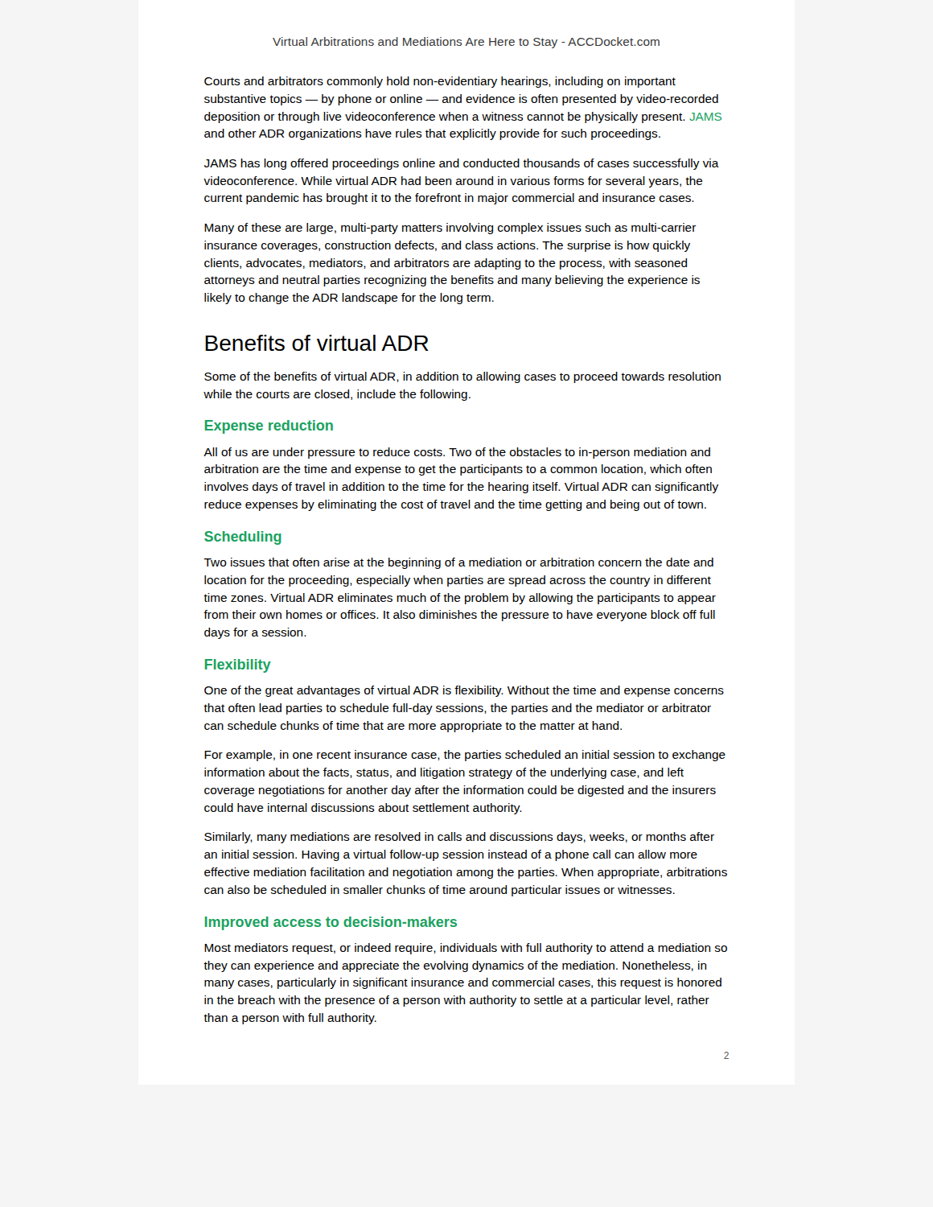Virtual Arbitrations and Mediations Are Here to Stay - ACCDocket.com
Courts and arbitrators commonly hold non-evidentiary hearings, including on important substantive topics — by phone or online — and evidence is often presented by video-recorded deposition or through live videoconference when a witness cannot be physically present. JAMS and other ADR organizations have rules that explicitly provide for such proceedings.
JAMS has long offered proceedings online and conducted thousands of cases successfully via videoconference. While virtual ADR had been around in various forms for several years, the current pandemic has brought it to the forefront in major commercial and insurance cases.
Many of these are large, multi-party matters involving complex issues such as multi-carrier insurance coverages, construction defects, and class actions. The surprise is how quickly clients, advocates, mediators, and arbitrators are adapting to the process, with seasoned attorneys and neutral parties recognizing the benefits and many believing the experience is likely to change the ADR landscape for the long term.
Benefits of virtual ADR
Some of the benefits of virtual ADR, in addition to allowing cases to proceed towards resolution while the courts are closed, include the following.
Expense reduction
All of us are under pressure to reduce costs. Two of the obstacles to in-person mediation and arbitration are the time and expense to get the participants to a common location, which often involves days of travel in addition to the time for the hearing itself. Virtual ADR can significantly reduce expenses by eliminating the cost of travel and the time getting and being out of town.
Scheduling
Two issues that often arise at the beginning of a mediation or arbitration concern the date and location for the proceeding, especially when parties are spread across the country in different time zones. Virtual ADR eliminates much of the problem by allowing the participants to appear from their own homes or offices. It also diminishes the pressure to have everyone block off full days for a session.
Flexibility
One of the great advantages of virtual ADR is flexibility. Without the time and expense concerns that often lead parties to schedule full-day sessions, the parties and the mediator or arbitrator can schedule chunks of time that are more appropriate to the matter at hand.
For example, in one recent insurance case, the parties scheduled an initial session to exchange information about the facts, status, and litigation strategy of the underlying case, and left coverage negotiations for another day after the information could be digested and the insurers could have internal discussions about settlement authority.
Similarly, many mediations are resolved in calls and discussions days, weeks, or months after an initial session. Having a virtual follow-up session instead of a phone call can allow more effective mediation facilitation and negotiation among the parties. When appropriate, arbitrations can also be scheduled in smaller chunks of time around particular issues or witnesses.
Improved access to decision-makers
Most mediators request, or indeed require, individuals with full authority to attend a mediation so they can experience and appreciate the evolving dynamics of the mediation. Nonetheless, in many cases, particularly in significant insurance and commercial cases, this request is honored in the breach with the presence of a person with authority to settle at a particular level, rather than a person with full authority.
2